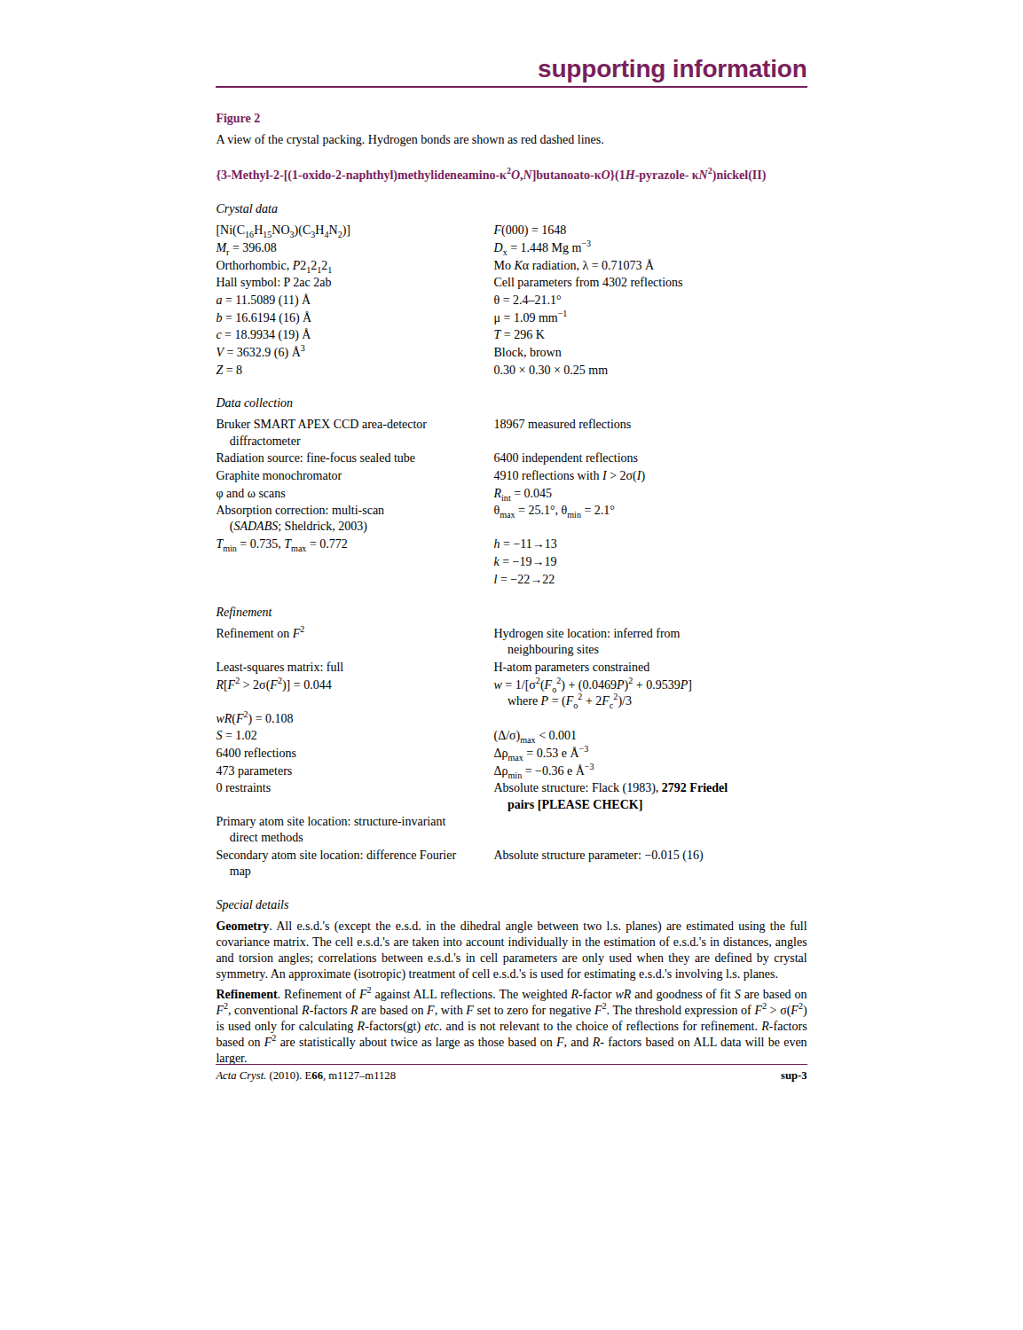supporting information
Figure 2
A view of the crystal packing. Hydrogen bonds are shown as red dashed lines.
{3-Methyl-2-[(1-oxido-2-naphthyl)methylideneamino-κ2O,N]butanoato-κO}(1H-pyrazole- κN2)nickel(II)
Crystal data
| [Ni(C 16 H 15 NO 3 )(C 3 H 4 N 2 )] | F (000) = 1648 |
| M r = 396.08 | D x = 1.448 Mg m −3 |
| Orthorhombic, P 2 1 2 1 2 1 | Mo K α radiation, λ = 0.71073 Å |
| Hall symbol: P 2ac 2ab | Cell parameters from 4302 reflections |
| a = 11.5089 (11) Å | θ = 2.4–21.1° |
| b = 16.6194 (16) Å | μ = 1.09 mm −1 |
| c = 18.9934 (19) Å | T = 296 K |
| V = 3632.9 (6) Å 3 | Block, brown |
| Z = 8 | 0.30 × 0.30 × 0.25 mm |
Data collection
| Bruker SMART APEX CCD area-detector diffractometer | 18967 measured reflections |
| Radiation source: fine-focus sealed tube | 6400 independent reflections |
| Graphite monochromator | 4910 reflections with I > 2σ( I ) |
| φ and ω scans | R int = 0.045 |
| Absorption correction: multi-scan ( SADABS ; Sheldrick, 2003) | θ max = 25.1°, θ min = 2.1° |
| T min = 0.735, T max = 0.772 | h = −11→13 |
| | k = −19→19 |
| | l = −22→22 |
Refinement
| Refinement on F 2 | Hydrogen site location: inferred from neighbouring sites |
| Least-squares matrix: full | H-atom parameters constrained |
| R [ F 2 > 2σ( F 2 )] = 0.044 | w = 1/[σ 2 ( F o 2 ) + (0.0469 P ) 2 + 0.9539 P ] where P = ( F o 2 + 2 F c 2 )/3 |
| wR ( F 2 ) = 0.108 | |
| S = 1.02 | (Δ/σ) max < 0.001 |
| 6400 reflections | Δρ max = 0.53 e Å −3 |
| 473 parameters | Δρ min = −0.36 e Å −3 |
| 0 restraints | Absolute structure: Flack (1983), 2792 Friedel pairs [PLEASE CHECK] |
| Primary atom site location: structure-invariant direct methods | |
| Secondary atom site location: difference Fourier map | Absolute structure parameter: −0.015 (16) |
Special details
Geometry. All e.s.d.'s (except the e.s.d. in the dihedral angle between two l.s. planes) are estimated using the full covariance matrix. The cell e.s.d.'s are taken into account individually in the estimation of e.s.d.'s in distances, angles and torsion angles; correlations between e.s.d.'s in cell parameters are only used when they are defined by crystal symmetry. An approximate (isotropic) treatment of cell e.s.d.'s is used for estimating e.s.d.'s involving l.s. planes.
Refinement. Refinement of F2 against ALL reflections. The weighted R-factor wR and goodness of fit S are based on F2, conventional R-factors R are based on F, with F set to zero for negative F2. The threshold expression of F2 > σ(F2) is used only for calculating R-factors(gt) etc. and is not relevant to the choice of reflections for refinement. R-factors based on F2 are statistically about twice as large as those based on F, and R- factors based on ALL data will be even larger.
Acta Cryst. (2010). E66, m1127–m1128
sup-3